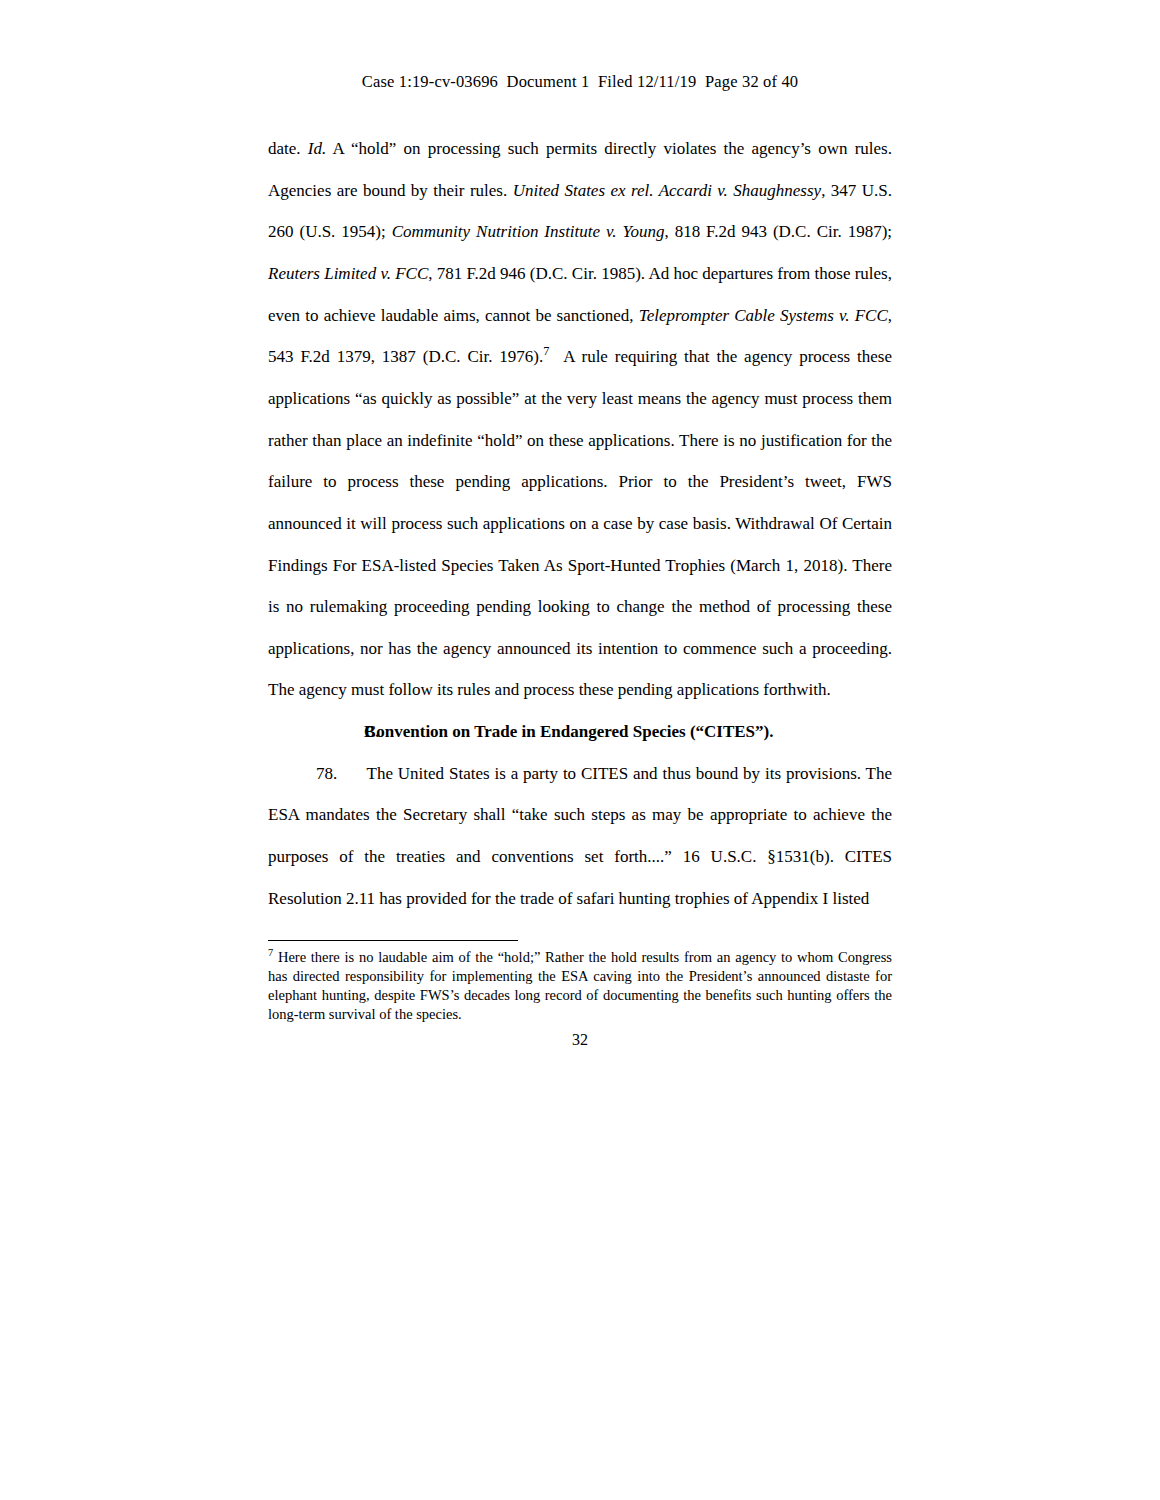Case 1:19-cv-03696 Document 1 Filed 12/11/19 Page 32 of 40
date. Id. A “hold” on processing such permits directly violates the agency’s own rules. Agencies are bound by their rules. United States ex rel. Accardi v. Shaughnessy, 347 U.S. 260 (U.S. 1954); Community Nutrition Institute v. Young, 818 F.2d 943 (D.C. Cir. 1987); Reuters Limited v. FCC, 781 F.2d 946 (D.C. Cir. 1985). Ad hoc departures from those rules, even to achieve laudable aims, cannot be sanctioned, Teleprompter Cable Systems v. FCC, 543 F.2d 1379, 1387 (D.C. Cir. 1976).7 A rule requiring that the agency process these applications “as quickly as possible” at the very least means the agency must process them rather than place an indefinite “hold” on these applications. There is no justification for the failure to process these pending applications. Prior to the President’s tweet, FWS announced it will process such applications on a case by case basis. Withdrawal Of Certain Findings For ESA-listed Species Taken As Sport-Hunted Trophies (March 1, 2018). There is no rulemaking proceeding pending looking to change the method of processing these applications, nor has the agency announced its intention to commence such a proceeding. The agency must follow its rules and process these pending applications forthwith.
B. Convention on Trade in Endangered Species (“CITES”).
78. The United States is a party to CITES and thus bound by its provisions. The ESA mandates the Secretary shall “take such steps as may be appropriate to achieve the purposes of the treaties and conventions set forth....” 16 U.S.C. §1531(b). CITES Resolution 2.11 has provided for the trade of safari hunting trophies of Appendix I listed
7 Here there is no laudable aim of the “hold;” Rather the hold results from an agency to whom Congress has directed responsibility for implementing the ESA caving into the President’s announced distaste for elephant hunting, despite FWS’s decades long record of documenting the benefits such hunting offers the long-term survival of the species.
32